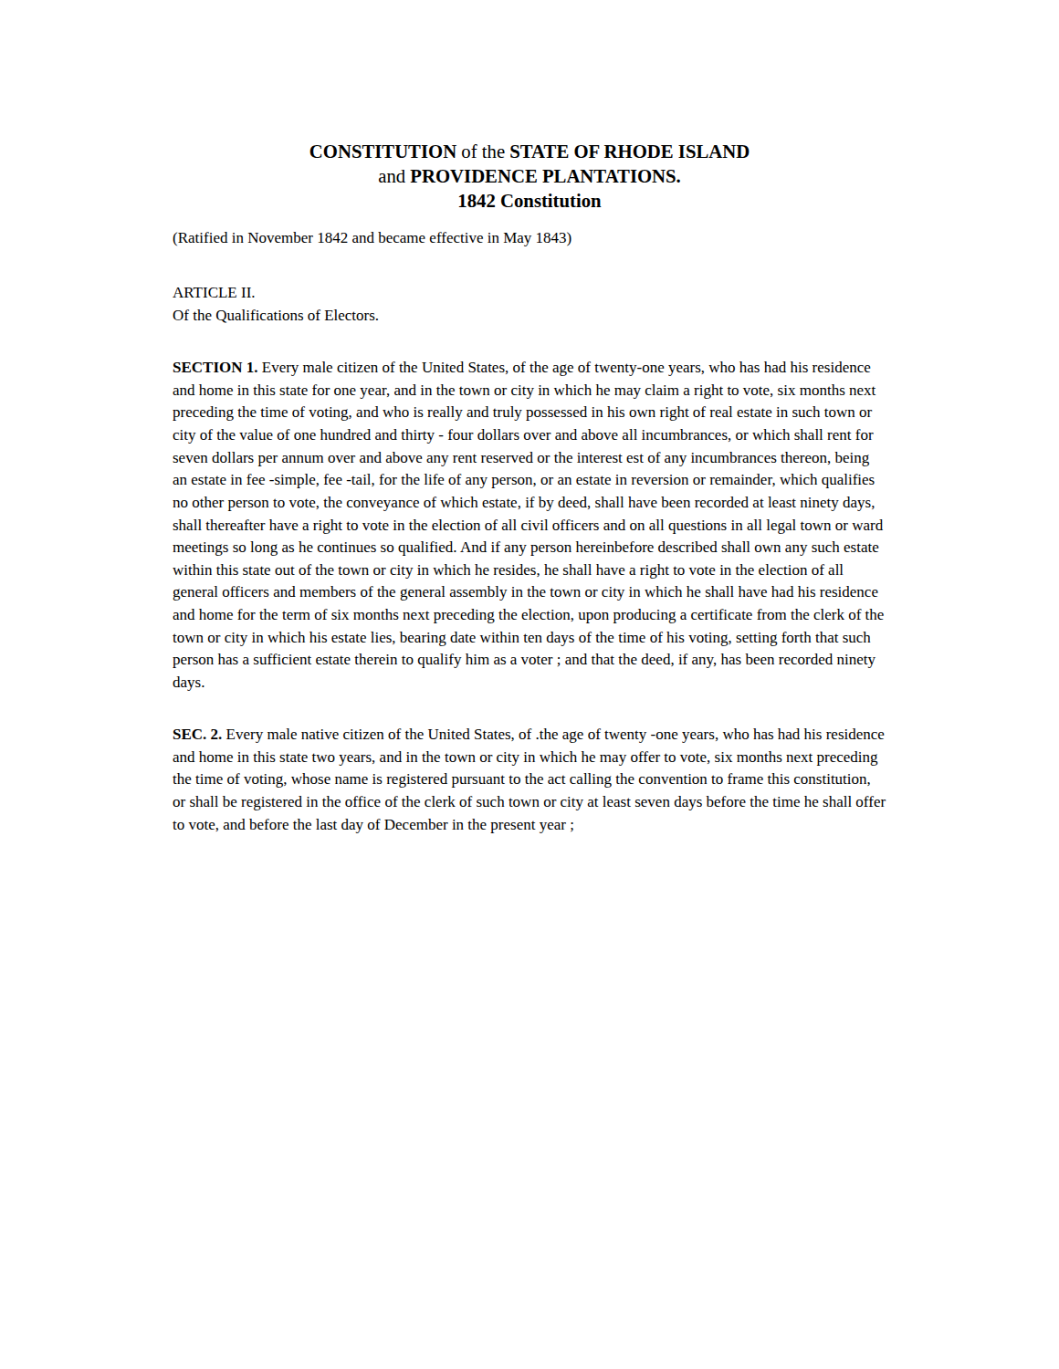CONSTITUTION of the STATE OF RHODE ISLAND
and PROVIDENCE PLANTATIONS.
1842 Constitution
(Ratified in November 1842 and became effective in May 1843)
ARTICLE II.
Of the Qualifications of Electors.
SECTION 1. Every male citizen of the United States, of the age of twenty-one years, who has had his residence and home in this state for one year, and in the town or city in which he may claim a right to vote, six months next preceding the time of voting, and who is really and truly possessed in his own right of real estate in such town or city of the value of one hundred and thirty - four dollars over and above all incumbrances, or which shall rent for seven dollars per annum over and above any rent reserved or the interest est of any incumbrances thereon, being an estate in fee -simple, fee -tail, for the life of any person, or an estate in reversion or remainder, which qualifies no other person to vote, the conveyance of which estate, if by deed, shall have been recorded at least ninety days, shall thereafter have a right to vote in the election of all civil officers and on all questions in all legal town or ward meetings so long as he continues so qualified. And if any person hereinbefore described shall own any such estate within this state out of the town or city in which he resides, he shall have a right to vote in the election of all general officers and members of the general assembly in the town or city in which he shall have had his residence and home for the term of six months next preceding the election, upon producing a certificate from the clerk of the town or city in which his estate lies, bearing date within ten days of the time of his voting, setting forth that such person has a sufficient estate therein to qualify him as a voter ; and that the deed, if any, has been recorded ninety days.
SEC. 2. Every male native citizen of the United States, of .the age of twenty -one years, who has had his residence and home in this state two years, and in the town or city in which he may offer to vote, six months next preceding the time of voting, whose name is registered pursuant to the act calling the convention to frame this constitution, or shall be registered in the office of the clerk of such town or city at least seven days before the time he shall offer to vote, and before the last day of December in the present year ;